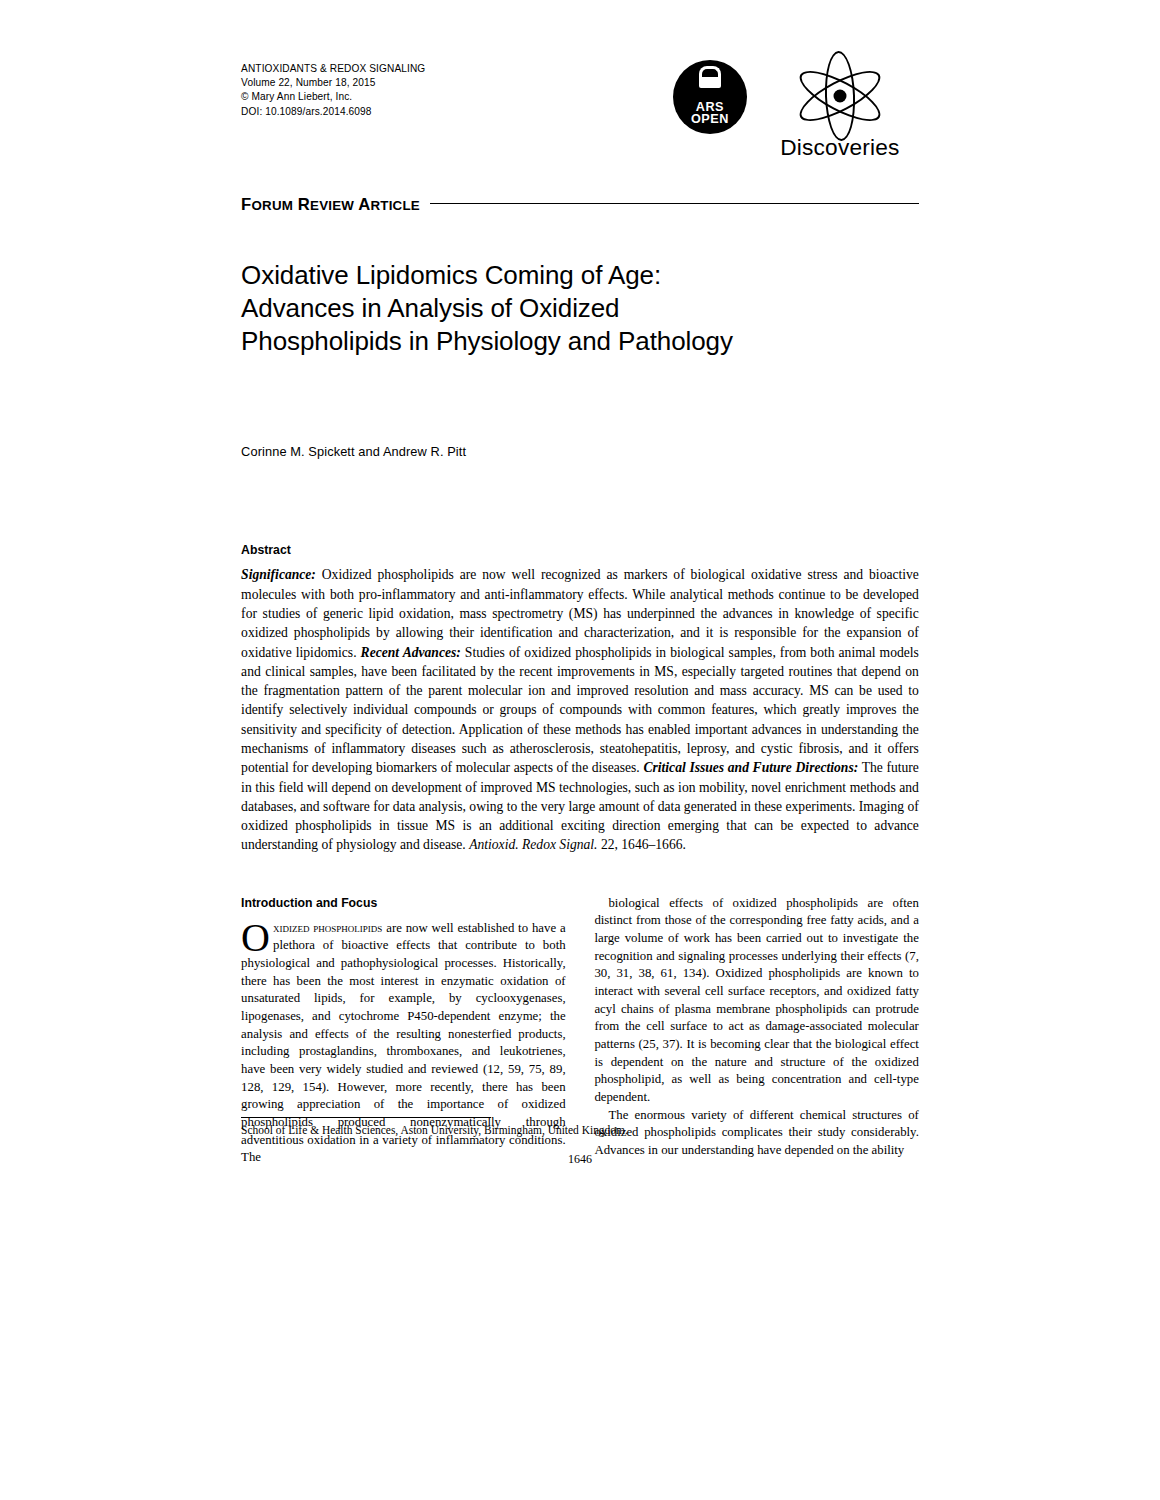ANTIOXIDANTS & REDOX SIGNALING
Volume 22, Number 18, 2015
© Mary Ann Liebert, Inc.
DOI: 10.1089/ars.2014.6098
ARS
OPEN
Discoveries
FORUM REVIEW ARTICLE
Oxidative Lipidomics Coming of Age:
Advances in Analysis of Oxidized
Phospholipids in Physiology and Pathology
Corinne M. Spickett and Andrew R. Pitt
Abstract
Significance: Oxidized phospholipids are now well recognized as markers of biological oxidative stress and bioactive molecules with both pro-inflammatory and anti-inflammatory effects. While analytical methods continue to be developed for studies of generic lipid oxidation, mass spectrometry (MS) has underpinned the advances in knowledge of specific oxidized phospholipids by allowing their identification and characterization, and it is responsible for the expansion of oxidative lipidomics. Recent Advances: Studies of oxidized phospholipids in biological samples, from both animal models and clinical samples, have been facilitated by the recent improvements in MS, especially targeted routines that depend on the fragmentation pattern of the parent molecular ion and improved resolution and mass accuracy. MS can be used to identify selectively individual compounds or groups of compounds with common features, which greatly improves the sensitivity and specificity of detection. Application of these methods has enabled important advances in understanding the mechanisms of inflammatory diseases such as atherosclerosis, steatohepatitis, leprosy, and cystic fibrosis, and it offers potential for developing biomarkers of molecular aspects of the diseases. Critical Issues and Future Directions: The future in this field will depend on development of improved MS technologies, such as ion mobility, novel enrichment methods and databases, and software for data analysis, owing to the very large amount of data generated in these experiments. Imaging of oxidized phospholipids in tissue MS is an additional exciting direction emerging that can be expected to advance understanding of physiology and disease. Antioxid. Redox Signal. 22, 1646–1666.
Introduction and Focus
Oxidized phospholipids are now well established to have a plethora of bioactive effects that contribute to both physiological and pathophysiological processes. Historically, there has been the most interest in enzymatic oxidation of unsaturated lipids, for example, by cyclooxygenases, lipogenases, and cytochrome P450-dependent enzyme; the analysis and effects of the resulting nonesterfied products, including prostaglandins, thromboxanes, and leukotrienes, have been very widely studied and reviewed (12, 59, 75, 89, 128, 129, 154). However, more recently, there has been growing appreciation of the importance of oxidized phospholipids produced nonenzymatically through adventitious oxidation in a variety of inflammatory conditions. The
biological effects of oxidized phospholipids are often distinct from those of the corresponding free fatty acids, and a large volume of work has been carried out to investigate the recognition and signaling processes underlying their effects (7, 30, 31, 38, 61, 134). Oxidized phospholipids are known to interact with several cell surface receptors, and oxidized fatty acyl chains of plasma membrane phospholipids can protrude from the cell surface to act as damage-associated molecular patterns (25, 37). It is becoming clear that the biological effect is dependent on the nature and structure of the oxidized phospholipid, as well as being concentration and cell-type dependent.
The enormous variety of different chemical structures of oxidized phospholipids complicates their study considerably. Advances in our understanding have depended on the ability
School of Life & Health Sciences, Aston University, Birmingham, United Kingdom.
1646